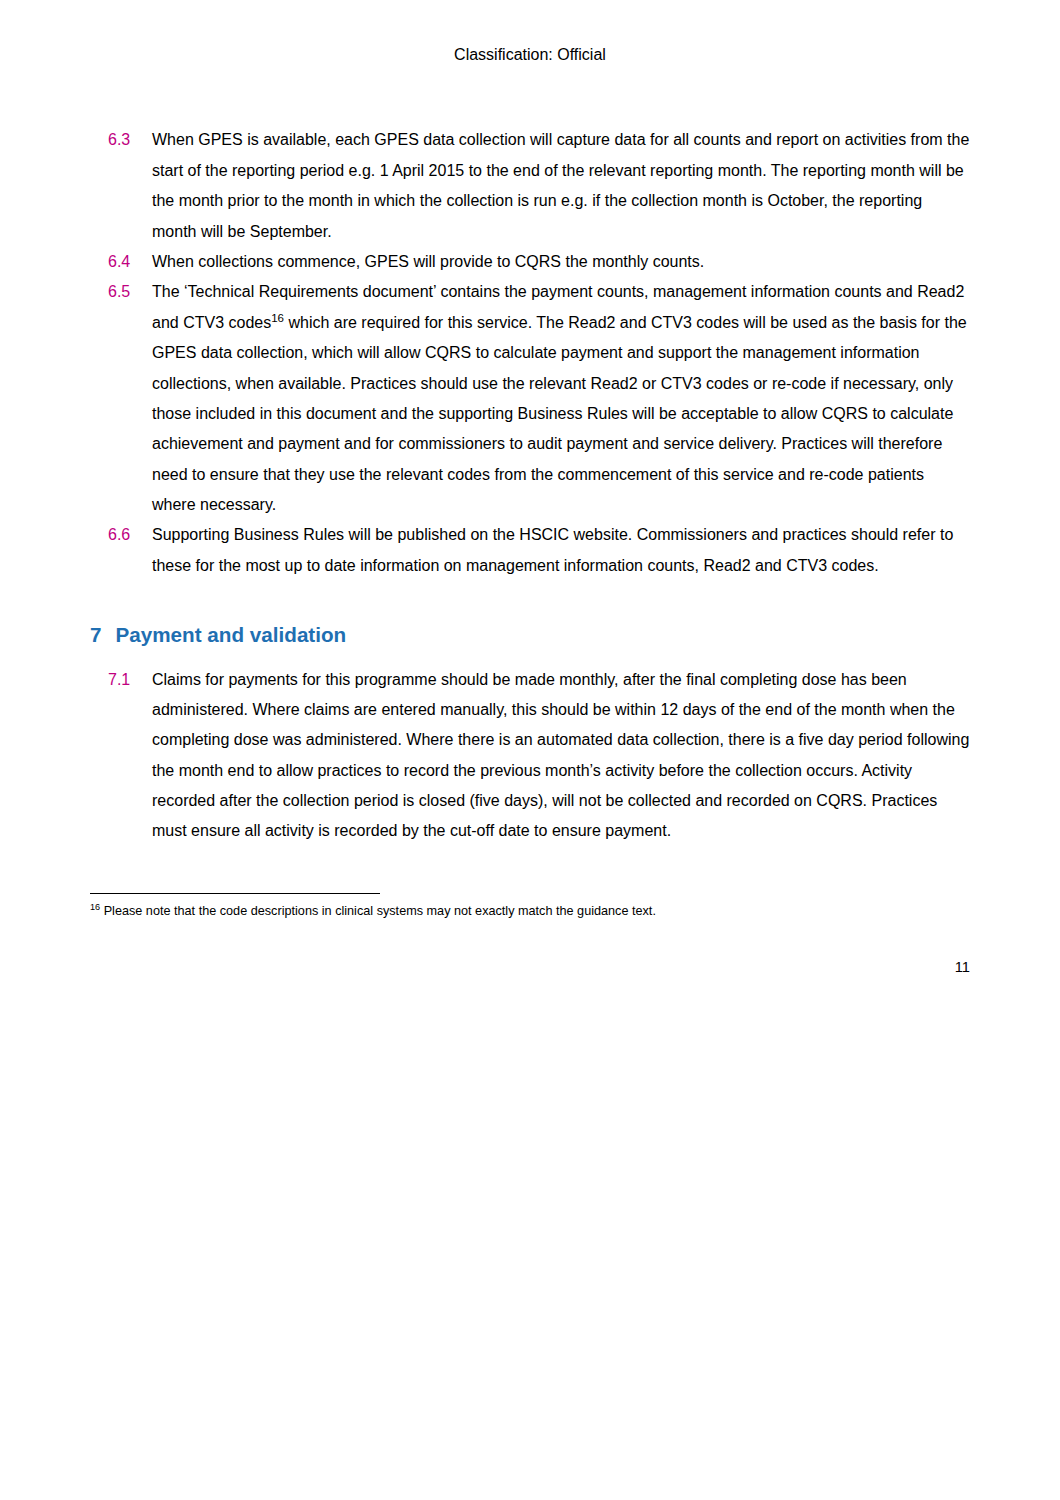Classification: Official
6.3
When GPES is available, each GPES data collection will capture data for all counts and report on activities from the start of the reporting period e.g. 1 April 2015 to the end of the relevant reporting month. The reporting month will be the month prior to the month in which the collection is run e.g. if the collection month is October, the reporting month will be September.
6.4
When collections commence, GPES will provide to CQRS the monthly counts.
6.5
The ‘Technical Requirements document’ contains the payment counts, management information counts and Read2 and CTV3 codes16 which are required for this service. The Read2 and CTV3 codes will be used as the basis for the GPES data collection, which will allow CQRS to calculate payment and support the management information collections, when available. Practices should use the relevant Read2 or CTV3 codes or re-code if necessary, only those included in this document and the supporting Business Rules will be acceptable to allow CQRS to calculate achievement and payment and for commissioners to audit payment and service delivery. Practices will therefore need to ensure that they use the relevant codes from the commencement of this service and re-code patients where necessary.
6.6
Supporting Business Rules will be published on the HSCIC website. Commissioners and practices should refer to these for the most up to date information on management information counts, Read2 and CTV3 codes.
7 Payment and validation
7.1
Claims for payments for this programme should be made monthly, after the final completing dose has been administered. Where claims are entered manually, this should be within 12 days of the end of the month when the completing dose was administered. Where there is an automated data collection, there is a five day period following the month end to allow practices to record the previous month’s activity before the collection occurs. Activity recorded after the collection period is closed (five days), will not be collected and recorded on CQRS. Practices must ensure all activity is recorded by the cut-off date to ensure payment.
16 Please note that the code descriptions in clinical systems may not exactly match the guidance text.
11